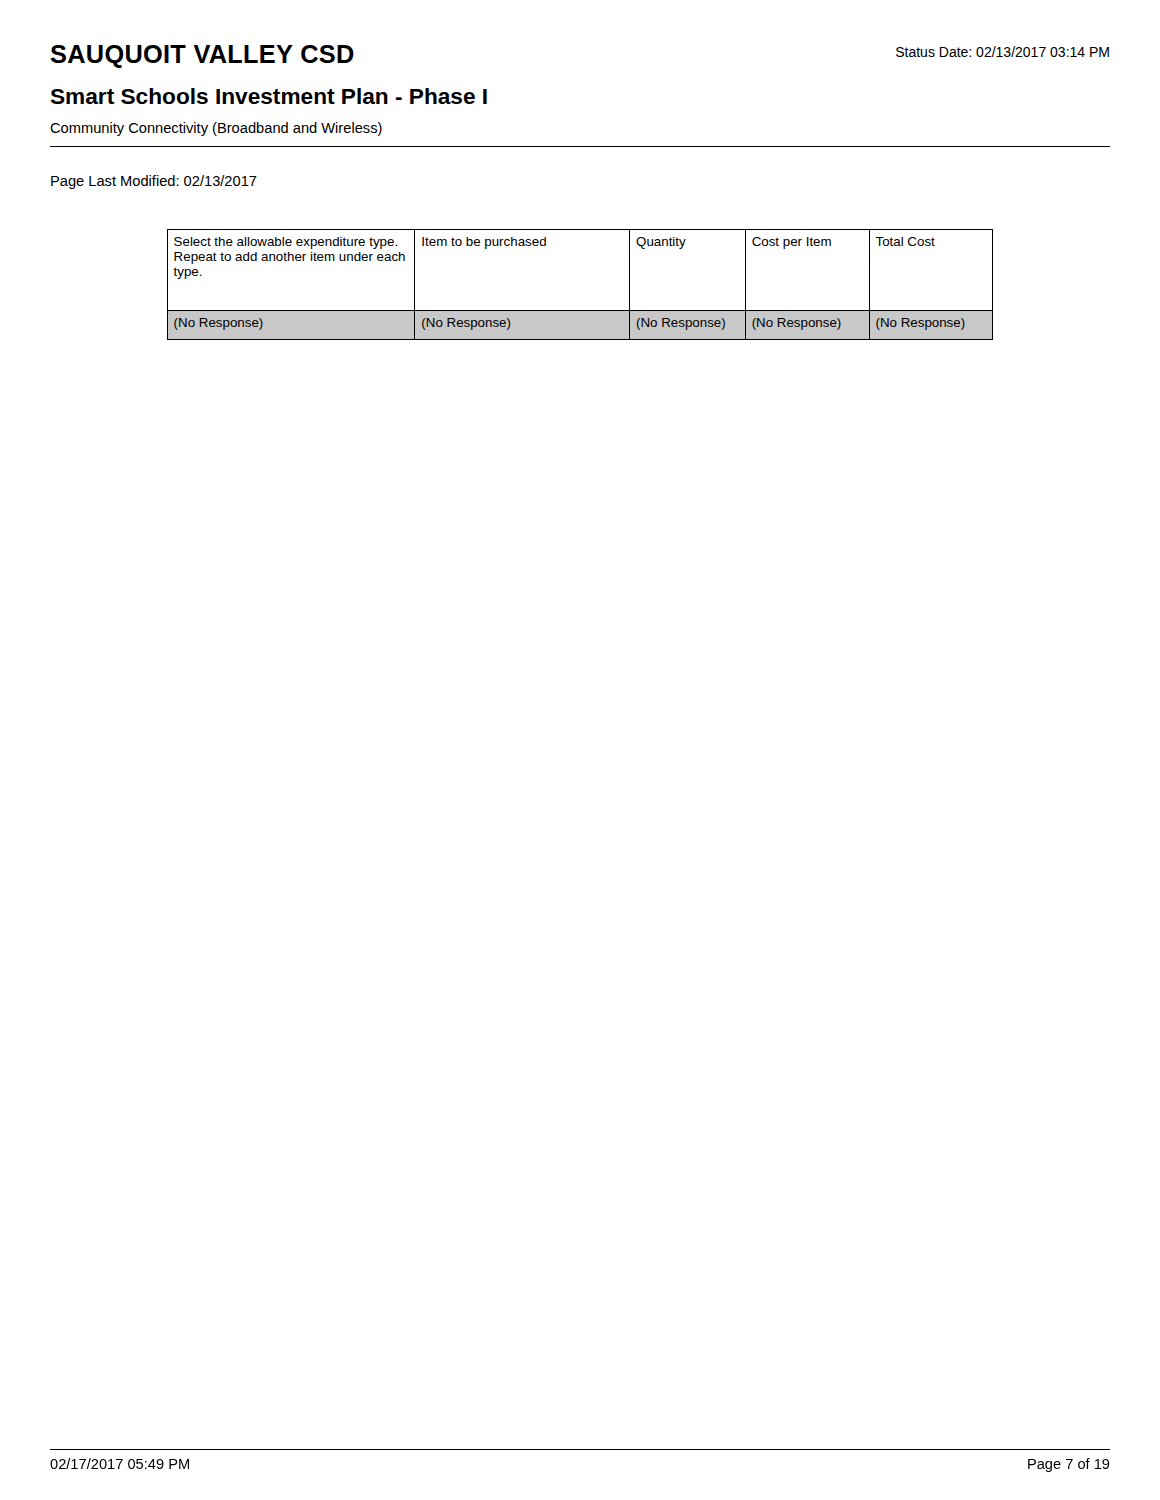SAUQUOIT VALLEY CSD
Status Date: 02/13/2017 03:14 PM
Smart Schools Investment Plan - Phase I
Community Connectivity (Broadband and Wireless)
Page Last Modified: 02/13/2017
| Select the allowable expenditure type. Repeat to add another item under each type. | Item to be purchased | Quantity | Cost per Item | Total Cost |
| --- | --- | --- | --- | --- |
| (No Response) | (No Response) | (No Response) | (No Response) | (No Response) |
02/17/2017 05:49 PM Page 7 of 19